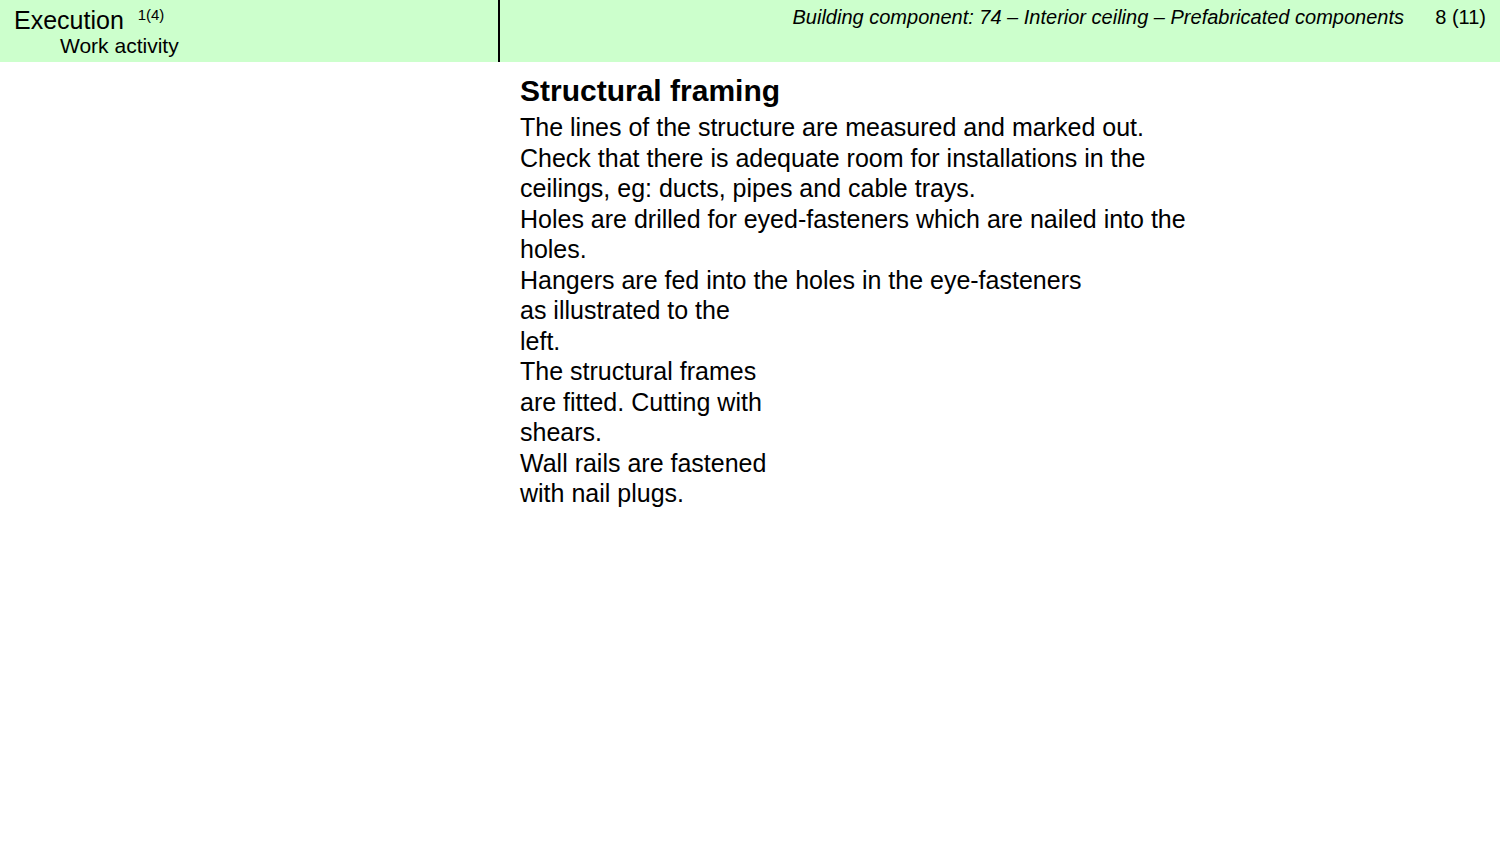Execution 1(4) Work activity
Building component: 74 – Interior ceiling – Prefabricated components 8 (11)
Structural framing
The lines of the structure are measured and marked out. Check that there is adequate room for installations in the ceilings, eg: ducts, pipes and cable trays.
Holes are drilled for eyed-fasteners which are nailed into the holes.
Hangers are fed into the holes in the eye-fasteners
as illustrated to the left.
The structural frames are fitted. Cutting with shears.
Wall rails are fastened with nail plugs.